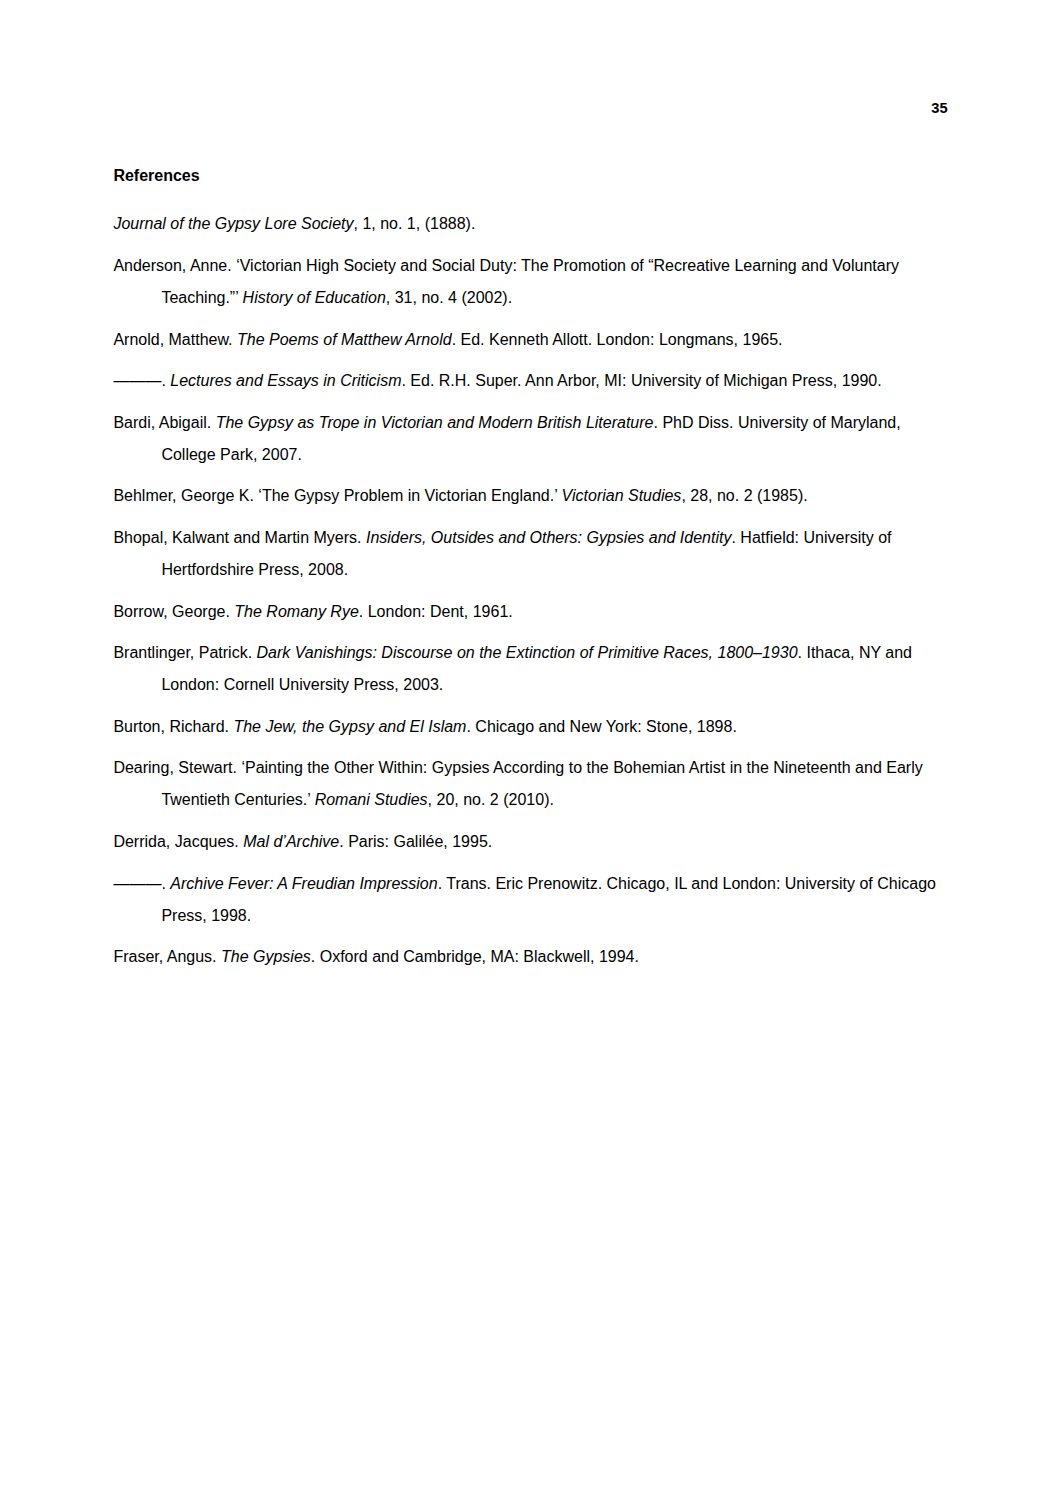35
References
Journal of the Gypsy Lore Society, 1, no. 1, (1888).
Anderson, Anne. ‘Victorian High Society and Social Duty: The Promotion of “Recreative Learning and Voluntary Teaching.”’ History of Education, 31, no. 4 (2002).
Arnold, Matthew. The Poems of Matthew Arnold. Ed. Kenneth Allott. London: Longmans, 1965.
———. Lectures and Essays in Criticism. Ed. R.H. Super. Ann Arbor, MI: University of Michigan Press, 1990.
Bardi, Abigail. The Gypsy as Trope in Victorian and Modern British Literature. PhD Diss. University of Maryland, College Park, 2007.
Behlmer, George K. ‘The Gypsy Problem in Victorian England.’ Victorian Studies, 28, no. 2 (1985).
Bhopal, Kalwant and Martin Myers. Insiders, Outsides and Others: Gypsies and Identity. Hatfield: University of Hertfordshire Press, 2008.
Borrow, George. The Romany Rye. London: Dent, 1961.
Brantlinger, Patrick. Dark Vanishings: Discourse on the Extinction of Primitive Races, 1800–1930. Ithaca, NY and London: Cornell University Press, 2003.
Burton, Richard. The Jew, the Gypsy and El Islam. Chicago and New York: Stone, 1898.
Dearing, Stewart. ‘Painting the Other Within: Gypsies According to the Bohemian Artist in the Nineteenth and Early Twentieth Centuries.’ Romani Studies, 20, no. 2 (2010).
Derrida, Jacques. Mal d’Archive. Paris: Galilée, 1995.
———. Archive Fever: A Freudian Impression. Trans. Eric Prenowitz. Chicago, IL and London: University of Chicago Press, 1998.
Fraser, Angus. The Gypsies. Oxford and Cambridge, MA: Blackwell, 1994.